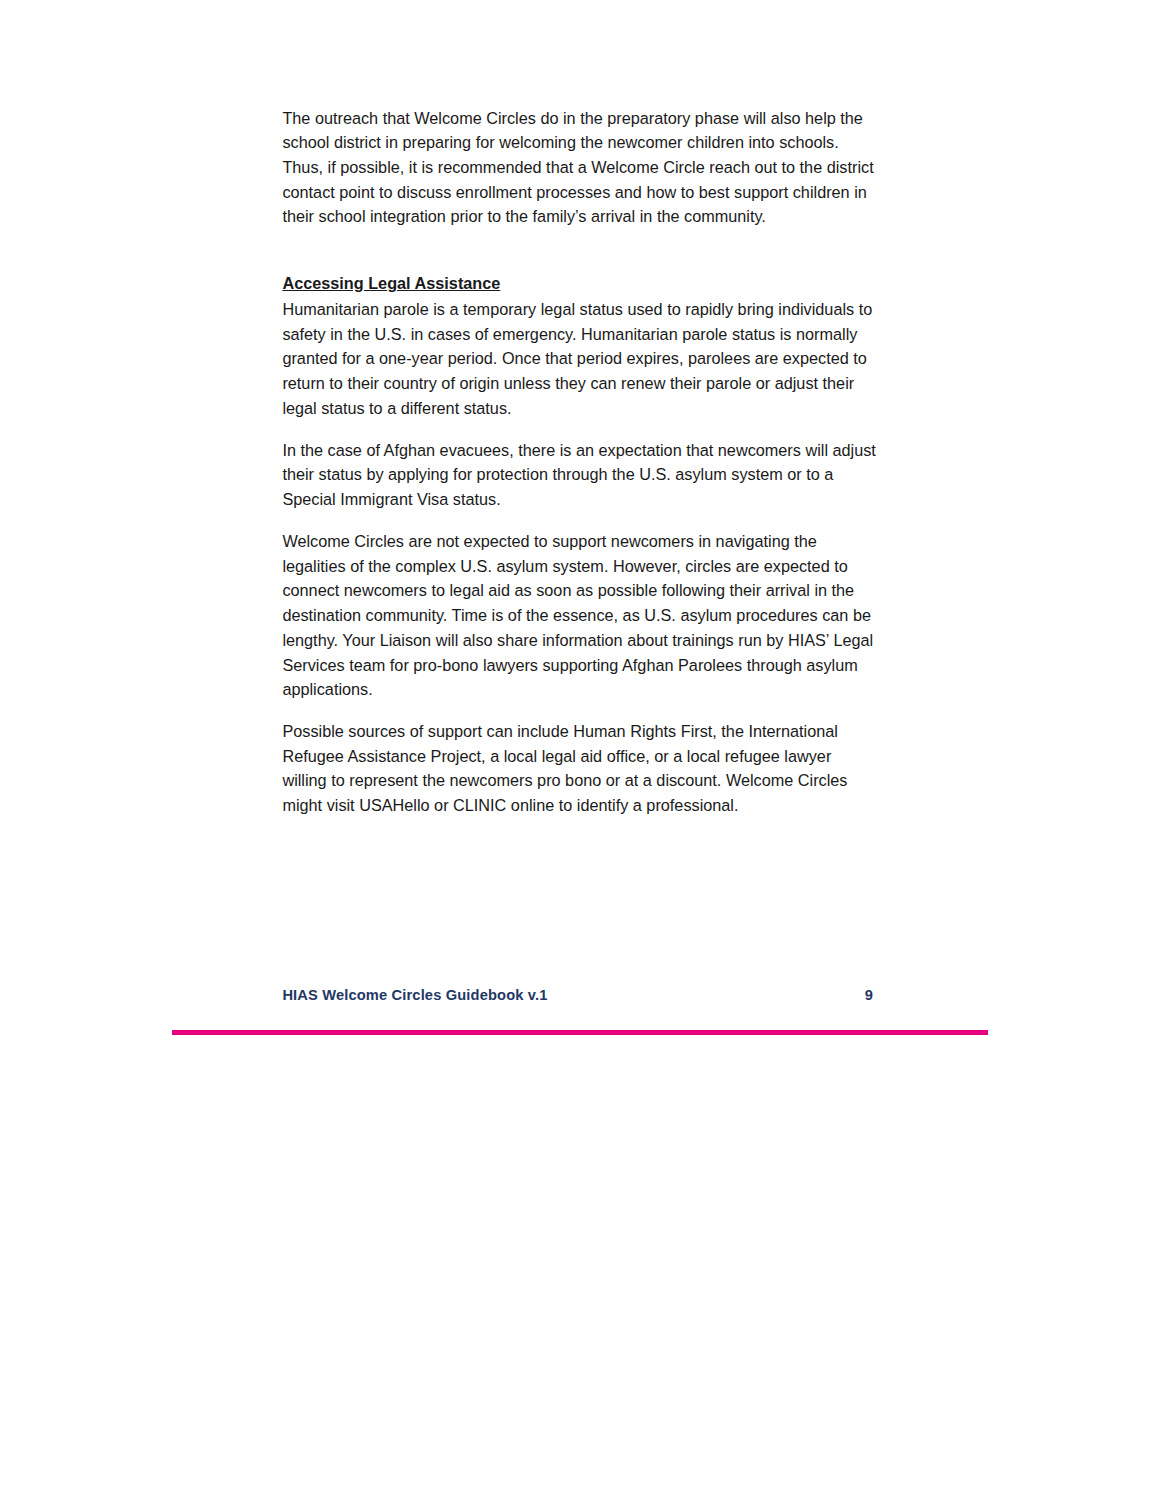The outreach that Welcome Circles do in the preparatory phase will also help the school district in preparing for welcoming the newcomer children into schools. Thus, if possible, it is recommended that a Welcome Circle reach out to the district contact point to discuss enrollment processes and how to best support children in their school integration prior to the family’s arrival in the community.
Accessing Legal Assistance
Humanitarian parole is a temporary legal status used to rapidly bring individuals to safety in the U.S. in cases of emergency. Humanitarian parole status is normally granted for a one-year period. Once that period expires, parolees are expected to return to their country of origin unless they can renew their parole or adjust their legal status to a different status.
In the case of Afghan evacuees, there is an expectation that newcomers will adjust their status by applying for protection through the U.S. asylum system or to a Special Immigrant Visa status.
Welcome Circles are not expected to support newcomers in navigating the legalities of the complex U.S. asylum system. However, circles are expected to connect newcomers to legal aid as soon as possible following their arrival in the destination community. Time is of the essence, as U.S. asylum procedures can be lengthy. Your Liaison will also share information about trainings run by HIAS’ Legal Services team for pro-bono lawyers supporting Afghan Parolees through asylum applications.
Possible sources of support can include Human Rights First, the International Refugee Assistance Project, a local legal aid office, or a local refugee lawyer willing to represent the newcomers pro bono or at a discount. Welcome Circles might visit USAHello or CLINIC online to identify a professional.
HIAS Welcome Circles Guidebook v.1 9